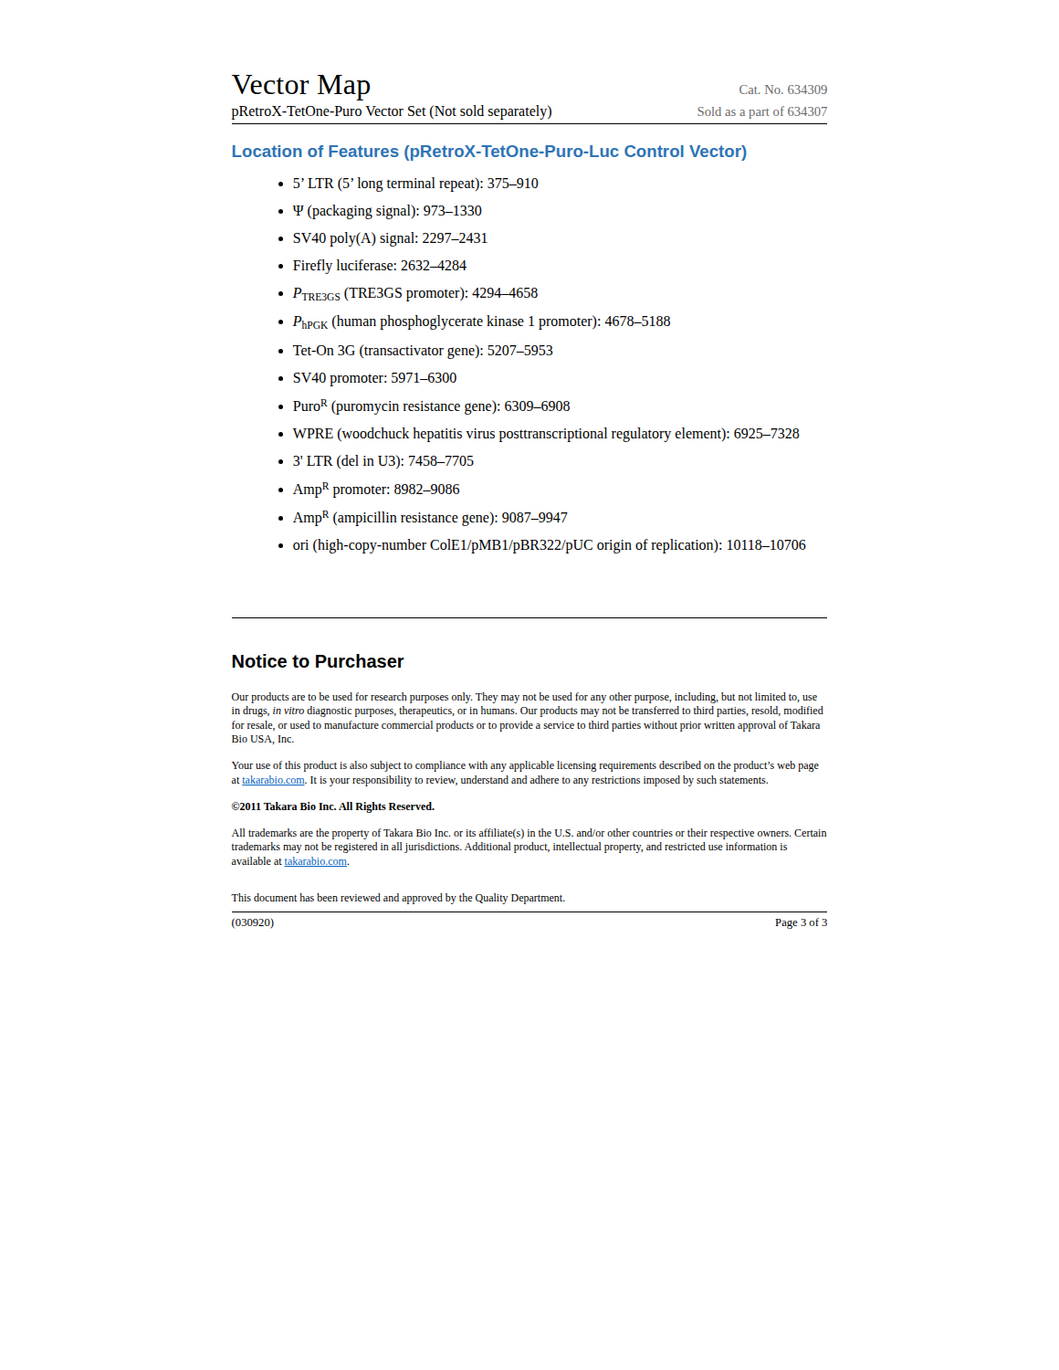Vector Map
Cat. No. 634309
pRetroX-TetOne-Puro Vector Set (Not sold separately)
Sold as a part of 634307
Location of Features (pRetroX-TetOne-Puro-Luc Control Vector)
5’ LTR (5’ long terminal repeat): 375–910
Ψ (packaging signal): 973–1330
SV40 poly(A) signal: 2297–2431
Firefly luciferase: 2632–4284
PTRE3GS (TRE3GS promoter): 4294–4658
PhPGK (human phosphoglycerate kinase 1 promoter): 4678–5188
Tet-On 3G (transactivator gene): 5207–5953
SV40 promoter: 5971–6300
PuroR (puromycin resistance gene): 6309–6908
WPRE (woodchuck hepatitis virus posttranscriptional regulatory element): 6925–7328
3' LTR (del in U3): 7458–7705
AmpR promoter: 8982–9086
AmpR (ampicillin resistance gene): 9087–9947
ori (high-copy-number ColE1/pMB1/pBR322/pUC origin of replication): 10118–10706
Notice to Purchaser
Our products are to be used for research purposes only. They may not be used for any other purpose, including, but not limited to, use in drugs, in vitro diagnostic purposes, therapeutics, or in humans. Our products may not be transferred to third parties, resold, modified for resale, or used to manufacture commercial products or to provide a service to third parties without prior written approval of Takara Bio USA, Inc.
Your use of this product is also subject to compliance with any applicable licensing requirements described on the product’s web page at takarabio.com. It is your responsibility to review, understand and adhere to any restrictions imposed by such statements.
©2011 Takara Bio Inc. All Rights Reserved.
All trademarks are the property of Takara Bio Inc. or its affiliate(s) in the U.S. and/or other countries or their respective owners. Certain trademarks may not be registered in all jurisdictions. Additional product, intellectual property, and restricted use information is available at takarabio.com.
This document has been reviewed and approved by the Quality Department.
(030920)
Page 3 of 3